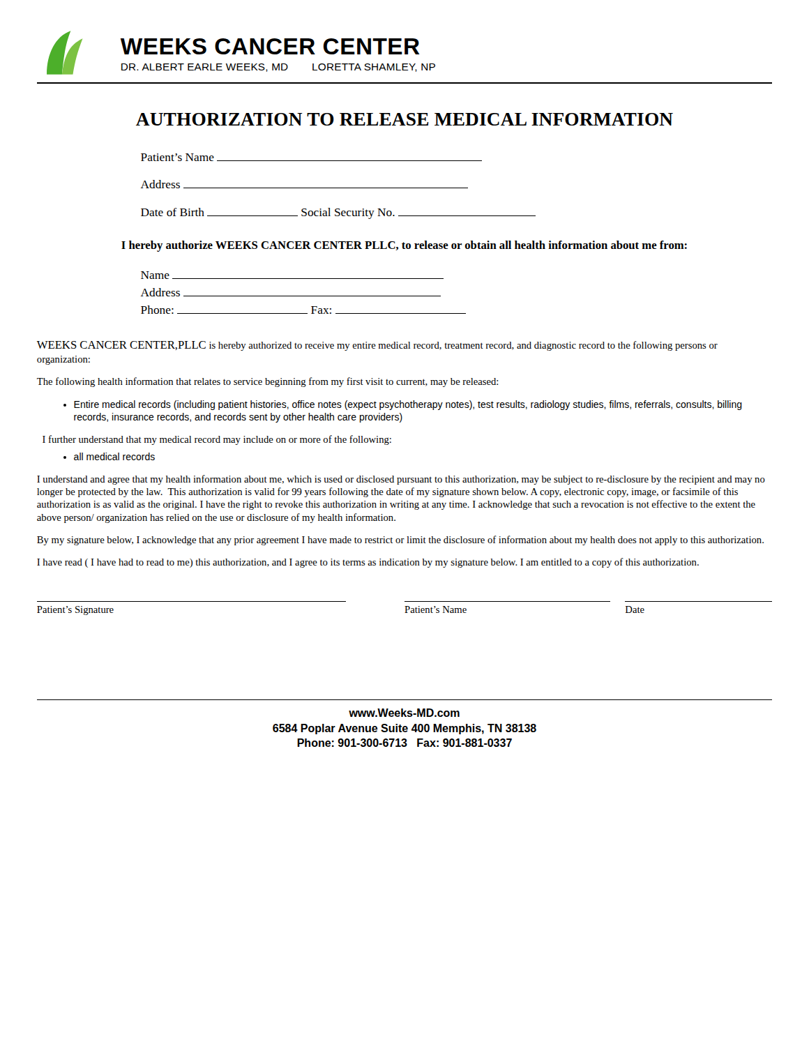| | WEEKS CANCER CENTER DR. ALBERT EARLE WEEKS, MD LORETTA SHAMLEY, NP |
AUTHORIZATION TO RELEASE MEDICAL INFORMATION
Patient’s Name
Address
Date of Birth Social Security No.
I hereby authorize WEEKS CANCER CENTER PLLC, to release or obtain all health information about me from:
Name
Address
Phone: Fax:
WEEKS CANCER CENTER,PLLC is hereby authorized to receive my entire medical record, treatment record, and diagnostic record to the following persons or organization:
The following health information that relates to service beginning from my first visit to current, may be released:
Entire medical records (including patient histories, office notes (expect psychotherapy notes), test results, radiology studies, films, referrals, consults, billing records, insurance records, and records sent by other health care providers)
I further understand that my medical record may include on or more of the following:
all medical records
I understand and agree that my health information about me, which is used or disclosed pursuant to this authorization, may be subject to re-disclosure by the recipient and may no longer be protected by the law. This authorization is valid for 99 years following the date of my signature shown below. A copy, electronic copy, image, or facsimile of this authorization is as valid as the original. I have the right to revoke this authorization in writing at any time. I acknowledge that such a revocation is not effective to the extent the above person/ organization has relied on the use or disclosure of my health information.
By my signature below, I acknowledge that any prior agreement I have made to restrict or limit the disclosure of information about my health does not apply to this authorization.
I have read ( I have had to read to me) this authorization, and I agree to its terms as indication by my signature below. I am entitled to a copy of this authorization.
| Patient’s Signature | | Patient’s Name | | Date |
www.Weeks-MD.com
6584 Poplar Avenue Suite 400 Memphis, TN 38138
Phone: 901-300-6713 Fax: 901-881-0337